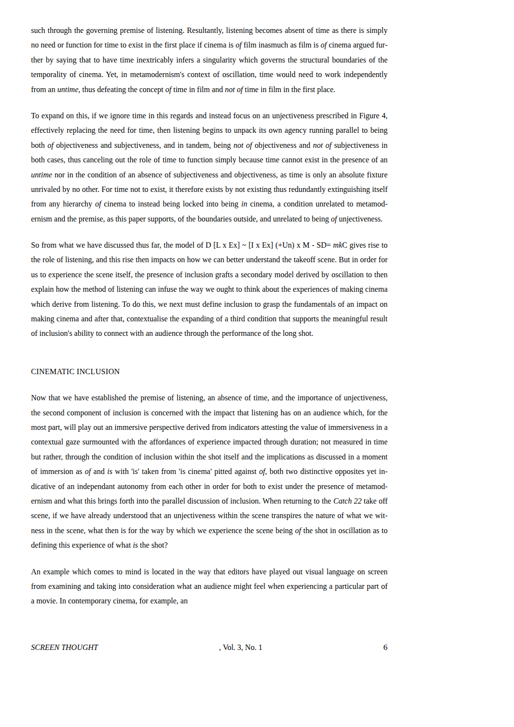such through the governing premise of listening. Resultantly, listening becomes absent of time as there is simply no need or function for time to exist in the first place if cinema is of film inasmuch as film is of cinema argued further by saying that to have time inextricably infers a singularity which governs the structural boundaries of the temporality of cinema. Yet, in metamodernism's context of oscillation, time would need to work independently from an untime, thus defeating the concept of time in film and not of time in film in the first place.
To expand on this, if we ignore time in this regards and instead focus on an unjectiveness prescribed in Figure 4, effectively replacing the need for time, then listening begins to unpack its own agency running parallel to being both of objectiveness and subjectiveness, and in tandem, being not of objectiveness and not of subjectiveness in both cases, thus canceling out the role of time to function simply because time cannot exist in the presence of an untime nor in the condition of an absence of subjectiveness and objectiveness, as time is only an absolute fixture unrivaled by no other. For time not to exist, it therefore exists by not existing thus redundantly extinguishing itself from any hierarchy of cinema to instead being locked into being in cinema, a condition unrelated to metamodernism and the premise, as this paper supports, of the boundaries outside, and unrelated to being of unjectiveness.
So from what we have discussed thus far, the model of D [L x Ex] ~ [I x Ex] (+Un) x M - SD= mk C gives rise to the role of listening, and this rise then impacts on how we can better understand the takeoff scene. But in order for us to experience the scene itself, the presence of inclusion grafts a secondary model derived by oscillation to then explain how the method of listening can infuse the way we ought to think about the experiences of making cinema which derive from listening. To do this, we next must define inclusion to grasp the fundamentals of an impact on making cinema and after that, contextualise the expanding of a third condition that supports the meaningful result of inclusion's ability to connect with an audience through the performance of the long shot.
Cinematic Inclusion
Now that we have established the premise of listening, an absence of time, and the importance of unjectiveness, the second component of inclusion is concerned with the impact that listening has on an audience which, for the most part, will play out an immersive perspective derived from indicators attesting the value of immersiveness in a contextual gaze surmounted with the affordances of experience impacted through duration; not measured in time but rather, through the condition of inclusion within the shot itself and the implications as discussed in a moment of immersion as of and is with 'is' taken from 'is cinema' pitted against of, both two distinctive opposites yet indicative of an independant autonomy from each other in order for both to exist under the presence of metamodernism and what this brings forth into the parallel discussion of inclusion. When returning to the Catch 22 take off scene, if we have already understood that an unjectiveness within the scene transpires the nature of what we witness in the scene, what then is for the way by which we experience the scene being of the shot in oscillation as to defining this experience of what is the shot?
An example which comes to mind is located in the way that editors have played out visual language on screen from examining and taking into consideration what an audience might feel when experiencing a particular part of a movie. In contemporary cinema, for example, an
SCREEN THOUGHT, Vol. 3, No. 1 6